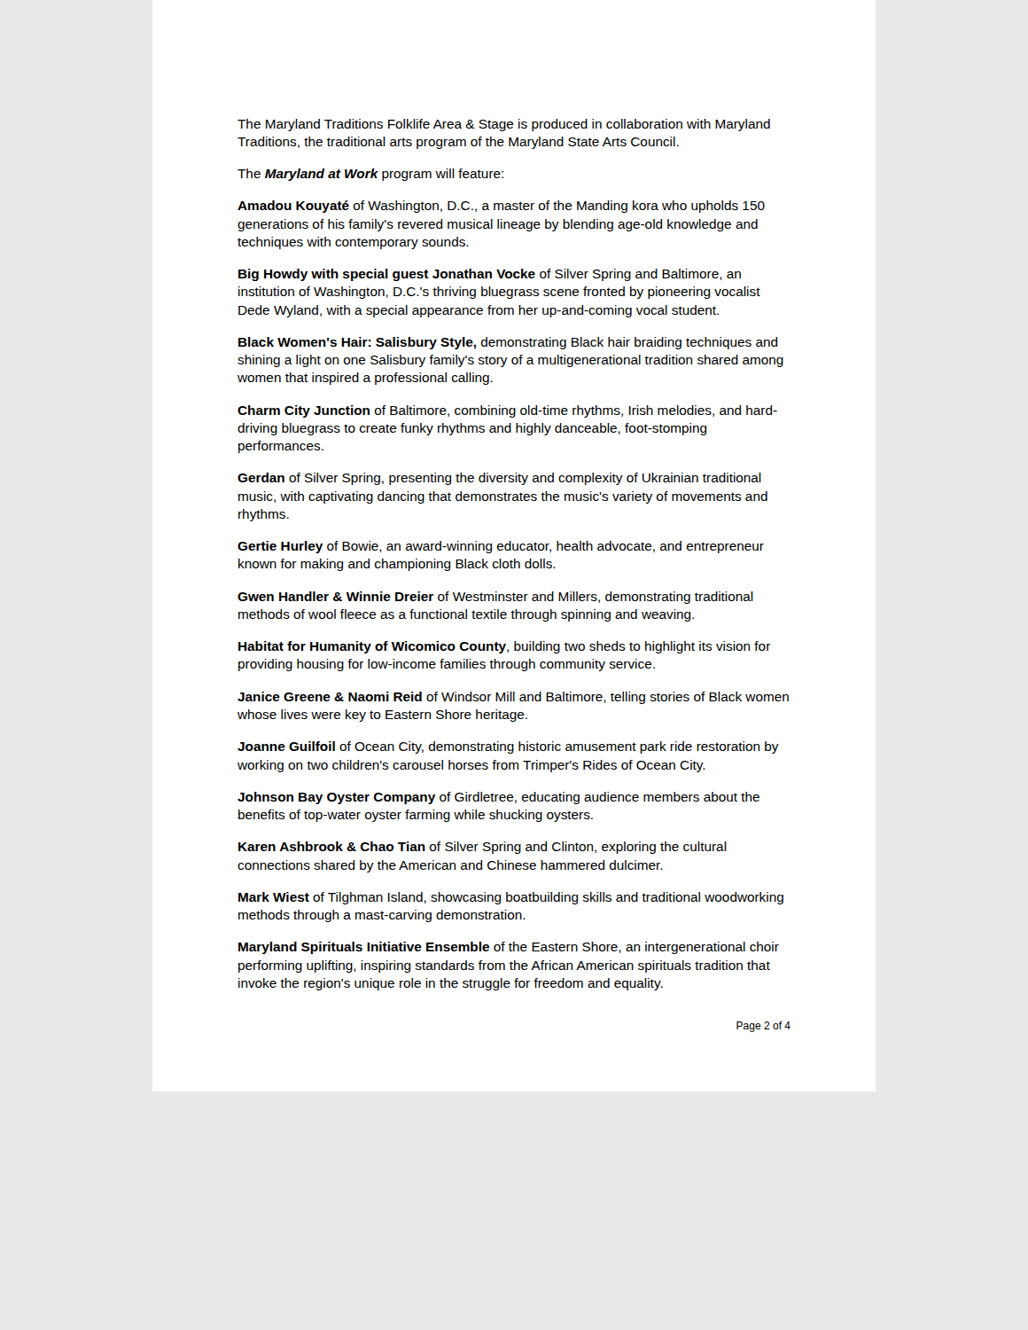The Maryland Traditions Folklife Area & Stage is produced in collaboration with Maryland Traditions, the traditional arts program of the Maryland State Arts Council.
The Maryland at Work program will feature:
Amadou Kouyaté of Washington, D.C., a master of the Manding kora who upholds 150 generations of his family's revered musical lineage by blending age-old knowledge and techniques with contemporary sounds.
Big Howdy with special guest Jonathan Vocke of Silver Spring and Baltimore, an institution of Washington, D.C.'s thriving bluegrass scene fronted by pioneering vocalist Dede Wyland, with a special appearance from her up-and-coming vocal student.
Black Women's Hair: Salisbury Style, demonstrating Black hair braiding techniques and shining a light on one Salisbury family's story of a multigenerational tradition shared among women that inspired a professional calling.
Charm City Junction of Baltimore, combining old-time rhythms, Irish melodies, and hard-driving bluegrass to create funky rhythms and highly danceable, foot-stomping performances.
Gerdan of Silver Spring, presenting the diversity and complexity of Ukrainian traditional music, with captivating dancing that demonstrates the music's variety of movements and rhythms.
Gertie Hurley of Bowie, an award-winning educator, health advocate, and entrepreneur known for making and championing Black cloth dolls.
Gwen Handler & Winnie Dreier of Westminster and Millers, demonstrating traditional methods of wool fleece as a functional textile through spinning and weaving.
Habitat for Humanity of Wicomico County, building two sheds to highlight its vision for providing housing for low-income families through community service.
Janice Greene & Naomi Reid of Windsor Mill and Baltimore, telling stories of Black women whose lives were key to Eastern Shore heritage.
Joanne Guilfoil of Ocean City, demonstrating historic amusement park ride restoration by working on two children's carousel horses from Trimper's Rides of Ocean City.
Johnson Bay Oyster Company of Girdletree, educating audience members about the benefits of top-water oyster farming while shucking oysters.
Karen Ashbrook & Chao Tian of Silver Spring and Clinton, exploring the cultural connections shared by the American and Chinese hammered dulcimer.
Mark Wiest of Tilghman Island, showcasing boatbuilding skills and traditional woodworking methods through a mast-carving demonstration.
Maryland Spirituals Initiative Ensemble of the Eastern Shore, an intergenerational choir performing uplifting, inspiring standards from the African American spirituals tradition that invoke the region's unique role in the struggle for freedom and equality.
Page 2 of 4